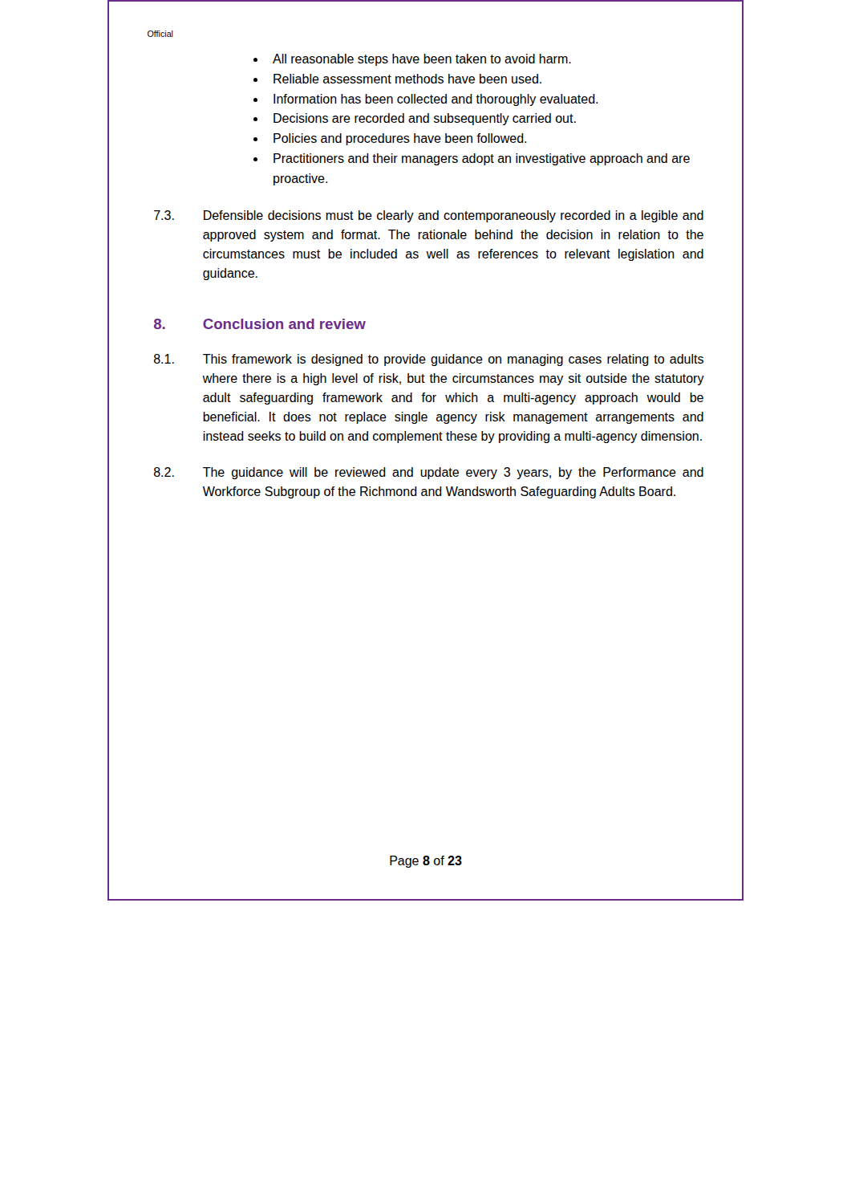Official
All reasonable steps have been taken to avoid harm.
Reliable assessment methods have been used.
Information has been collected and thoroughly evaluated.
Decisions are recorded and subsequently carried out.
Policies and procedures have been followed.
Practitioners and their managers adopt an investigative approach and are proactive.
7.3.
Defensible decisions must be clearly and contemporaneously recorded in a legible and approved system and format. The rationale behind the decision in relation to the circumstances must be included as well as references to relevant legislation and guidance.
8. Conclusion and review
8.1.
This framework is designed to provide guidance on managing cases relating to adults where there is a high level of risk, but the circumstances may sit outside the statutory adult safeguarding framework and for which a multi-agency approach would be beneficial. It does not replace single agency risk management arrangements and instead seeks to build on and complement these by providing a multi-agency dimension.
8.2.
The guidance will be reviewed and update every 3 years, by the Performance and Workforce Subgroup of the Richmond and Wandsworth Safeguarding Adults Board.
Page 8 of 23